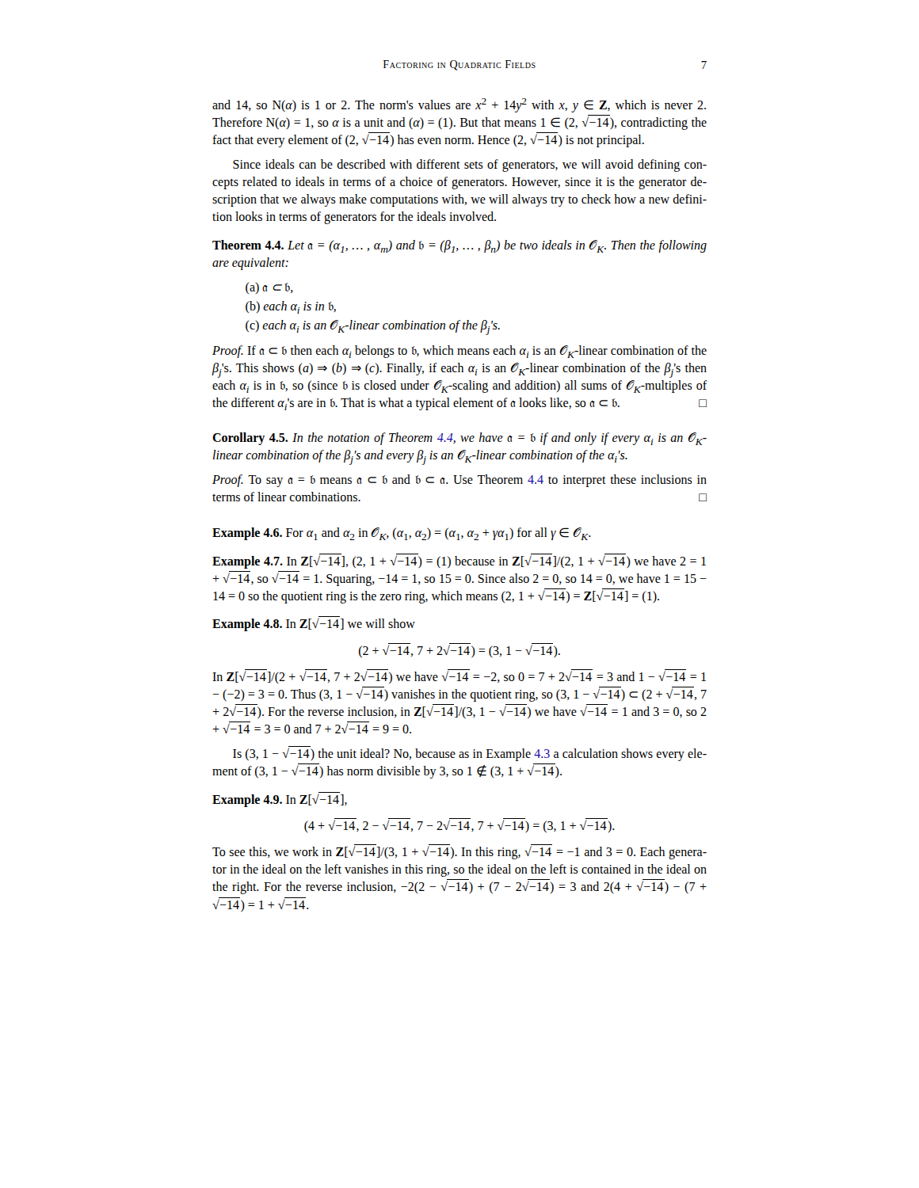Factoring in Quadratic Fields 7
and 14, so N(α) is 1 or 2. The norm's values are x2 + 14y2 with x, y ∈ Z, which is never 2. Therefore N(α) = 1, so α is a unit and (α) = (1). But that means 1 ∈ (2, √−14), contradicting the fact that every element of (2, √−14) has even norm. Hence (2, √−14) is not principal.
Since ideals can be described with different sets of generators, we will avoid defining concepts related to ideals in terms of a choice of generators. However, since it is the generator description that we always make computations with, we will always try to check how a new definition looks in terms of generators for the ideals involved.
Theorem 4.4. Let 𝔞 = (α1, … , αm) and 𝔟 = (β1, … , βn) be two ideals in 𝒪K. Then the following are equivalent:
𝔞 ⊂ 𝔟,
each αi is in 𝔟,
each αi is an 𝒪K-linear combination of the βj's.
Proof. If 𝔞 ⊂ 𝔟 then each αi belongs to 𝔟, which means each αi is an 𝒪K-linear combination of the βj's. This shows (a) ⇒ (b) ⇒ (c). Finally, if each αi is an 𝒪K-linear combination of the βj's then each αi is in 𝔟, so (since 𝔟 is closed under 𝒪K-scaling and addition) all sums of 𝒪K-multiples of the different αi's are in 𝔟. That is what a typical element of 𝔞 looks like, so 𝔞 ⊂ 𝔟. □
Corollary 4.5. In the notation of Theorem 4.4, we have 𝔞 = 𝔟 if and only if every αi is an 𝒪K-linear combination of the βj's and every βj is an 𝒪K-linear combination of the αi's.
Proof. To say 𝔞 = 𝔟 means 𝔞 ⊂ 𝔟 and 𝔟 ⊂ 𝔞. Use Theorem 4.4 to interpret these inclusions in terms of linear combinations. □
Example 4.6. For α1 and α2 in 𝒪K, (α1, α2) = (α1, α2 + γα1) for all γ ∈ 𝒪K.
Example 4.7. In Z[√−14], (2, 1 + √−14) = (1) because in Z[√−14]/(2, 1 + √−14) we have 2 = 1 + √−14, so √−14 = 1. Squaring, −14 = 1, so 15 = 0. Since also 2 = 0, so 14 = 0, we have 1 = 15 − 14 = 0 so the quotient ring is the zero ring, which means (2, 1 + √−14) = Z[√−14] = (1).
Example 4.8. In Z[√−14] we will show
(2 + √−14, 7 + 2√−14) = (3, 1 − √−14).
In Z[√−14]/(2 + √−14, 7 + 2√−14) we have √−14 = −2, so 0 = 7 + 2√−14 = 3 and 1 − √−14 = 1 − (−2) = 3 = 0. Thus (3, 1 − √−14) vanishes in the quotient ring, so (3, 1 − √−14) ⊂ (2 + √−14, 7 + 2√−14). For the reverse inclusion, in Z[√−14]/(3, 1 − √−14) we have √−14 = 1 and 3 = 0, so 2 + √−14 = 3 = 0 and 7 + 2√−14 = 9 = 0.
Is (3, 1 − √−14) the unit ideal? No, because as in Example 4.3 a calculation shows every element of (3, 1 − √−14) has norm divisible by 3, so 1 ∉ (3, 1 + √−14).
Example 4.9. In Z[√−14],
(4 + √−14, 2 − √−14, 7 − 2√−14, 7 + √−14) = (3, 1 + √−14).
To see this, we work in Z[√−14]/(3, 1 + √−14). In this ring, √−14 = −1 and 3 = 0. Each generator in the ideal on the left vanishes in this ring, so the ideal on the left is contained in the ideal on the right. For the reverse inclusion, −2(2 − √−14) + (7 − 2√−14) = 3 and 2(4 + √−14) − (7 + √−14) = 1 + √−14.